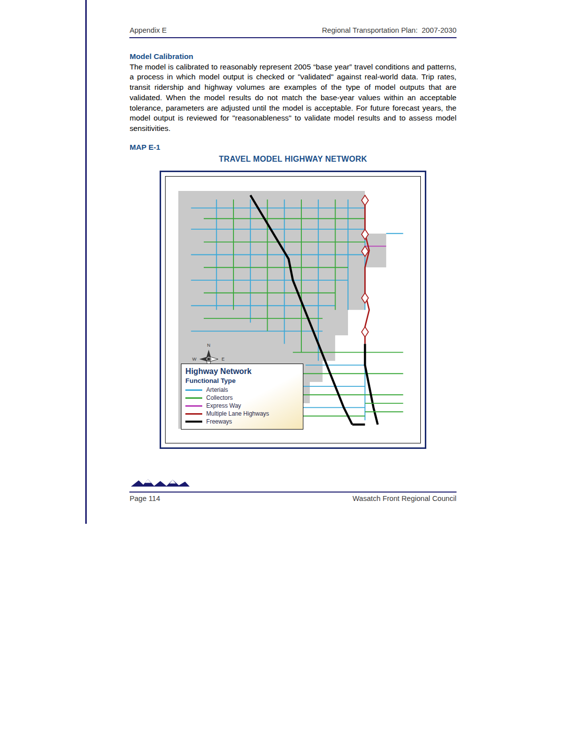Appendix E
Regional Transportation Plan: 2007-2030
Model Calibration
The model is calibrated to reasonably represent 2005 “base year” travel conditions and patterns, a process in which model output is checked or "validated" against real-world data. Trip rates, transit ridership and highway volumes are examples of the type of model outputs that are validated. When the model results do not match the base-year values within an acceptable tolerance, parameters are adjusted until the model is acceptable. For future forecast years, the model output is reviewed for "reasonableness" to validate model results and to assess model sensitivities.
MAP E-1
TRAVEL MODEL HIGHWAY NETWORK
N W E S
Highway Network
Functional Type
Arterials
Collectors
Express Way
Multiple Lane Highways
Freeways
Page 114
Wasatch Front Regional Council